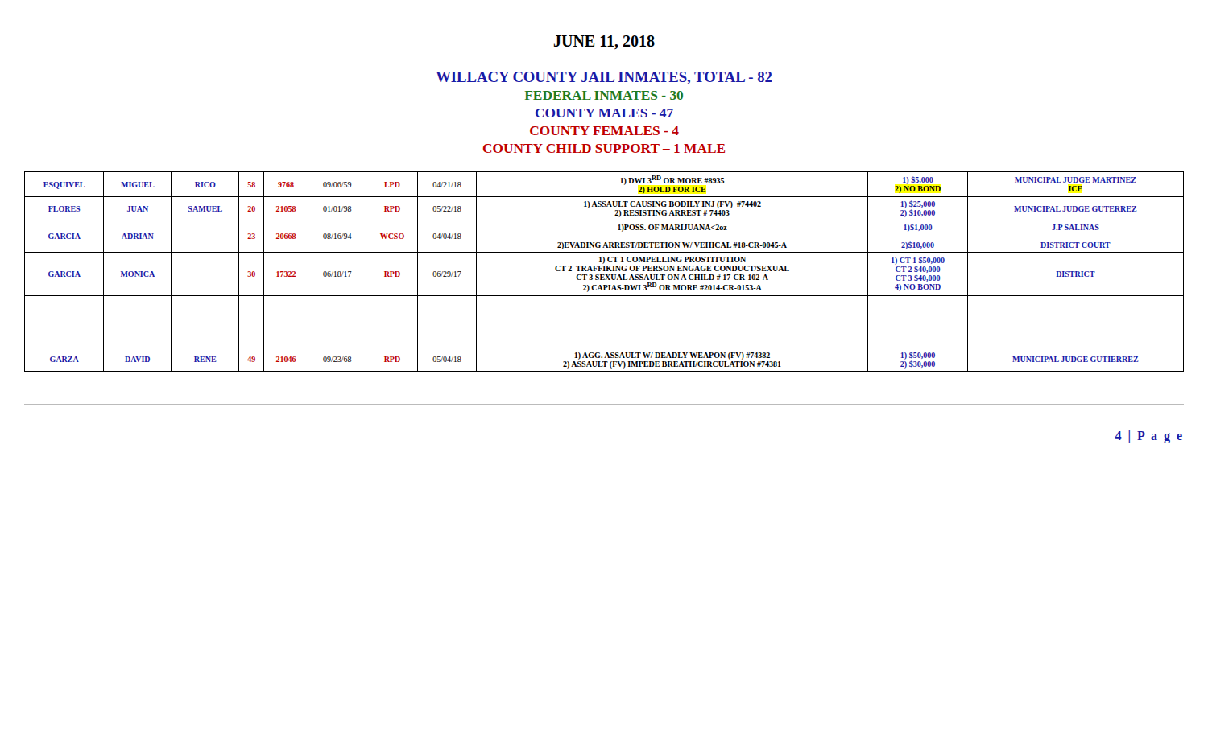JUNE 11, 2018
WILLACY COUNTY JAIL INMATES, TOTAL - 82
FEDERAL INMATES - 30
COUNTY MALES - 47
COUNTY FEMALES - 4
COUNTY CHILD SUPPORT – 1 MALE
| ESQUIVEL | MIGUEL | RICO | 58 | 9768 | 09/06/59 | LPD | 04/21/18 | 1) DWI 3 RD OR MORE #8935 2) HOLD FOR ICE | 1) $5,000 2) NO BOND | MUNICIPAL JUDGE MARTINEZ ICE |
| FLORES | JUAN | SAMUEL | 20 | 21058 | 01/01/98 | RPD | 05/22/18 | 1) ASSAULT CAUSING BODILY INJ (FV) #74402 2) RESISTING ARREST # 74403 | 1) $25,000 2) $10,000 | MUNICIPAL JUDGE GUTERREZ |
| GARCIA | ADRIAN | | 23 | 20668 | 08/16/94 | WCSO | 04/04/18 | 1)POSS. OF MARIJUANA<2oz 2)EVADING ARREST/DETETION W/ VEHICAL #18-CR-0045-A | 1)$1,000 2)$10,000 | J.P SALINAS DISTRICT COURT |
| GARCIA | MONICA | | 30 | 17322 | 06/18/17 | RPD | 06/29/17 | 1) CT 1 COMPELLING PROSTITUTION CT 2 TRAFFIKING OF PERSON ENGAGE CONDUCT/SEXUAL CT 3 SEXUAL ASSAULT ON A CHILD # 17-CR-102-A 2) CAPIAS-DWI 3 RD OR MORE #2014-CR-0153-A | 1) CT 1 $50,000 CT 2 $40,000 CT 3 $40,000 4) NO BOND | DISTRICT |
| GARZA | DAVID | RENE | 49 | 21046 | 09/23/68 | RPD | 05/04/18 | 1) AGG. ASSAULT W/ DEADLY WEAPON (FV) #74382 2) ASSAULT (FV) IMPEDE BREATH/CIRCULATION #74381 | 1) $50,000 2) $30,000 | MUNICIPAL JUDGE GUTIERREZ |
4 | P a g e